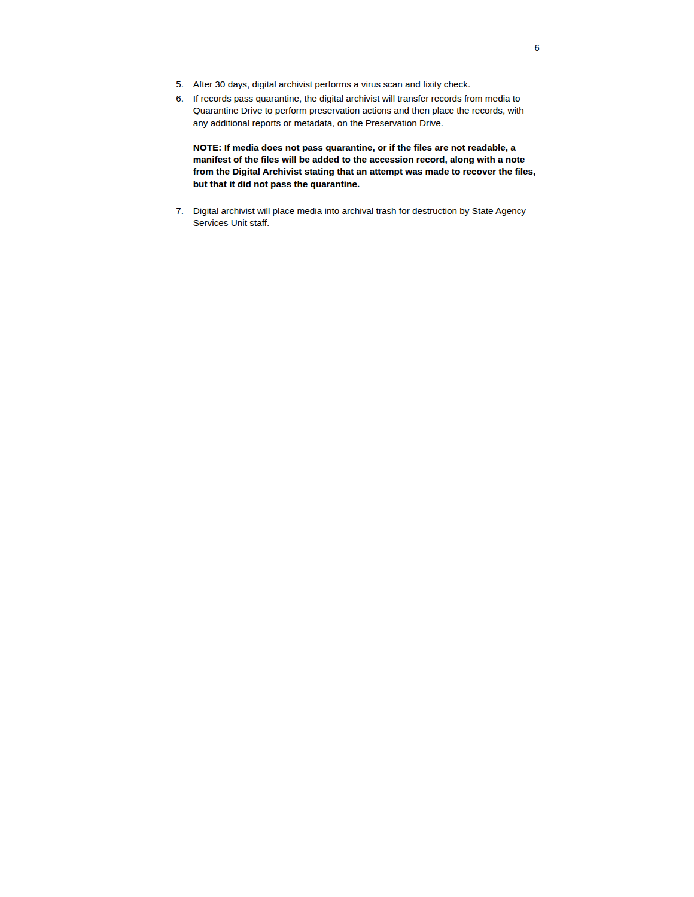6
After 30 days, digital archivist performs a virus scan and fixity check.
If records pass quarantine, the digital archivist will transfer records from media to Quarantine Drive to perform preservation actions and then place the records, with any additional reports or metadata, on the Preservation Drive.
NOTE: If media does not pass quarantine, or if the files are not readable, a manifest of the files will be added to the accession record, along with a note from the Digital Archivist stating that an attempt was made to recover the files, but that it did not pass the quarantine.
Digital archivist will place media into archival trash for destruction by State Agency Services Unit staff.